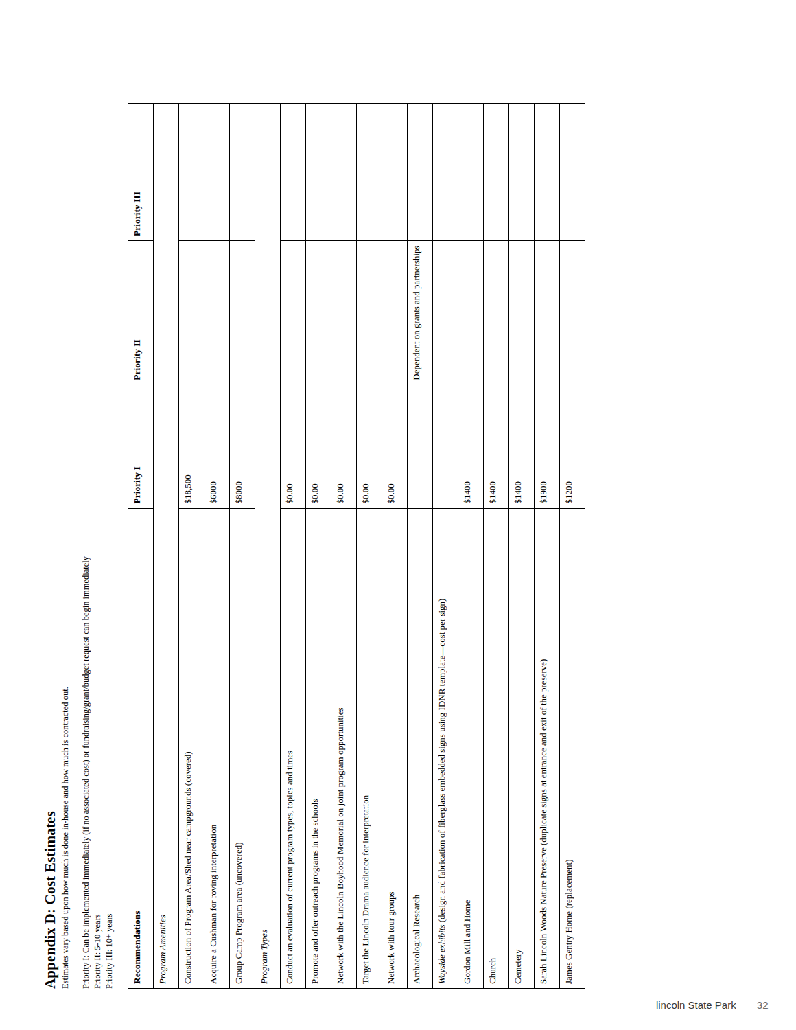Appendix D: Cost Estimates
Estimates vary based upon how much is done in-house and how much is contracted out.
Priority I: Can be implemented immediately (if no associated cost) or fundraising/grant/budget request can begin immediately
Priority II: 5-10 years
Priority III: 10+ years
| Recommendations | Priority I | Priority II | Priority III |
| --- | --- | --- | --- |
| Program Amenities |
| Construction of Program Area/Shed near campgrounds (covered) | $18,500 | | |
| Acquire a Cushman for roving interpretation | $6000 | | |
| Group Camp Program area (uncovered) | $8000 | | |
| Program Types |
| Conduct an evaluation of current program types, topics and times | $0.00 | | |
| Promote and offer outreach programs in the schools | $0.00 | | |
| Network with the Lincoln Boyhood Memorial on joint program opportunities | $0.00 | | |
| Target the Lincoln Drama audience for interpretation | $0.00 | | |
| Network with tour groups | $0.00 | | |
| Archaeological Research | | Dependent on grants and partnerships | |
| Wayside exhibits (design and fabrication of fiberglass embedded signs using IDNR template—cost per sign) | | | |
| Gordon Mill and Home | $1400 | | |
| Church | $1400 | | |
| Cemetery | $1400 | | |
| Sarah Lincoln Woods Nature Preserve (duplicate signs at entrance and exit of the preserve) | $1900 | | |
| James Gentry Home (replacement) | $1200 | | |
lincoln State Park 32